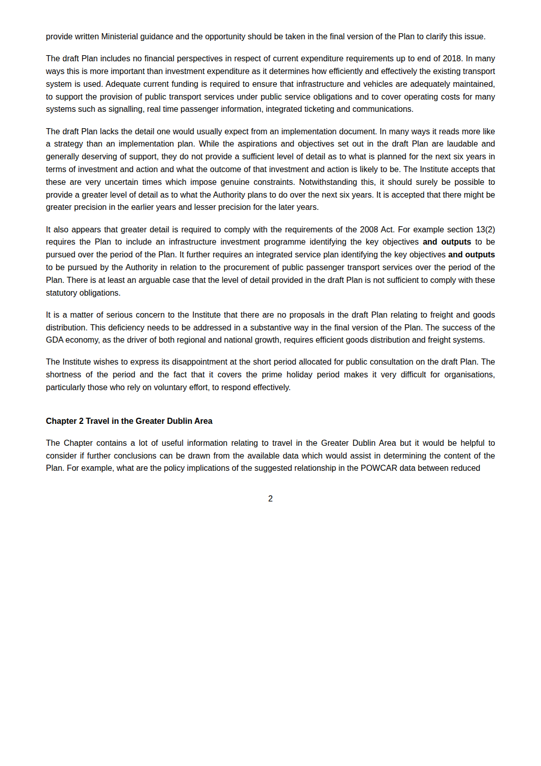provide written Ministerial guidance and the opportunity should be taken in the final version of the Plan to clarify this issue.
The draft Plan includes no financial perspectives in respect of current expenditure requirements up to end of 2018. In many ways this is more important than investment expenditure as it determines how efficiently and effectively the existing transport system is used. Adequate current funding is required to ensure that infrastructure and vehicles are adequately maintained, to support the provision of public transport services under public service obligations and to cover operating costs for many systems such as signalling, real time passenger information, integrated ticketing and communications.
The draft Plan lacks the detail one would usually expect from an implementation document. In many ways it reads more like a strategy than an implementation plan. While the aspirations and objectives set out in the draft Plan are laudable and generally deserving of support, they do not provide a sufficient level of detail as to what is planned for the next six years in terms of investment and action and what the outcome of that investment and action is likely to be. The Institute accepts that these are very uncertain times which impose genuine constraints. Notwithstanding this, it should surely be possible to provide a greater level of detail as to what the Authority plans to do over the next six years. It is accepted that there might be greater precision in the earlier years and lesser precision for the later years.
It also appears that greater detail is required to comply with the requirements of the 2008 Act. For example section 13(2) requires the Plan to include an infrastructure investment programme identifying the key objectives and outputs to be pursued over the period of the Plan. It further requires an integrated service plan identifying the key objectives and outputs to be pursued by the Authority in relation to the procurement of public passenger transport services over the period of the Plan. There is at least an arguable case that the level of detail provided in the draft Plan is not sufficient to comply with these statutory obligations.
It is a matter of serious concern to the Institute that there are no proposals in the draft Plan relating to freight and goods distribution. This deficiency needs to be addressed in a substantive way in the final version of the Plan. The success of the GDA economy, as the driver of both regional and national growth, requires efficient goods distribution and freight systems.
The Institute wishes to express its disappointment at the short period allocated for public consultation on the draft Plan. The shortness of the period and the fact that it covers the prime holiday period makes it very difficult for organisations, particularly those who rely on voluntary effort, to respond effectively.
Chapter 2 Travel in the Greater Dublin Area
The Chapter contains a lot of useful information relating to travel in the Greater Dublin Area but it would be helpful to consider if further conclusions can be drawn from the available data which would assist in determining the content of the Plan. For example, what are the policy implications of the suggested relationship in the POWCAR data between reduced
2